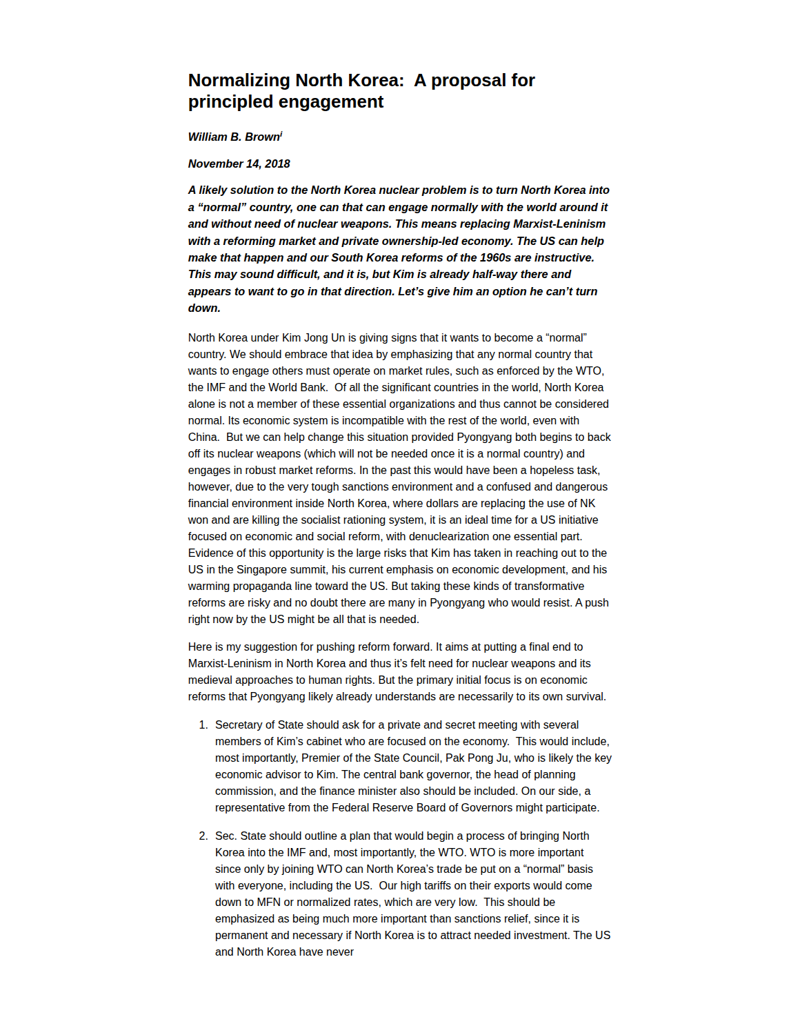Normalizing North Korea: A proposal for principled engagement
William B. Browni
November 14, 2018
A likely solution to the North Korea nuclear problem is to turn North Korea into a “normal” country, one can that can engage normally with the world around it and without need of nuclear weapons. This means replacing Marxist-Leninism with a reforming market and private ownership-led economy. The US can help make that happen and our South Korea reforms of the 1960s are instructive. This may sound difficult, and it is, but Kim is already half-way there and appears to want to go in that direction. Let’s give him an option he can’t turn down.
North Korea under Kim Jong Un is giving signs that it wants to become a “normal” country. We should embrace that idea by emphasizing that any normal country that wants to engage others must operate on market rules, such as enforced by the WTO, the IMF and the World Bank. Of all the significant countries in the world, North Korea alone is not a member of these essential organizations and thus cannot be considered normal. Its economic system is incompatible with the rest of the world, even with China. But we can help change this situation provided Pyongyang both begins to back off its nuclear weapons (which will not be needed once it is a normal country) and engages in robust market reforms. In the past this would have been a hopeless task, however, due to the very tough sanctions environment and a confused and dangerous financial environment inside North Korea, where dollars are replacing the use of NK won and are killing the socialist rationing system, it is an ideal time for a US initiative focused on economic and social reform, with denuclearization one essential part. Evidence of this opportunity is the large risks that Kim has taken in reaching out to the US in the Singapore summit, his current emphasis on economic development, and his warming propaganda line toward the US. But taking these kinds of transformative reforms are risky and no doubt there are many in Pyongyang who would resist. A push right now by the US might be all that is needed.
Here is my suggestion for pushing reform forward. It aims at putting a final end to Marxist-Leninism in North Korea and thus it’s felt need for nuclear weapons and its medieval approaches to human rights. But the primary initial focus is on economic reforms that Pyongyang likely already understands are necessarily to its own survival.
Secretary of State should ask for a private and secret meeting with several members of Kim’s cabinet who are focused on the economy. This would include, most importantly, Premier of the State Council, Pak Pong Ju, who is likely the key economic advisor to Kim. The central bank governor, the head of planning commission, and the finance minister also should be included. On our side, a representative from the Federal Reserve Board of Governors might participate.
Sec. State should outline a plan that would begin a process of bringing North Korea into the IMF and, most importantly, the WTO. WTO is more important since only by joining WTO can North Korea’s trade be put on a “normal” basis with everyone, including the US. Our high tariffs on their exports would come down to MFN or normalized rates, which are very low. This should be emphasized as being much more important than sanctions relief, since it is permanent and necessary if North Korea is to attract needed investment. The US and North Korea have never